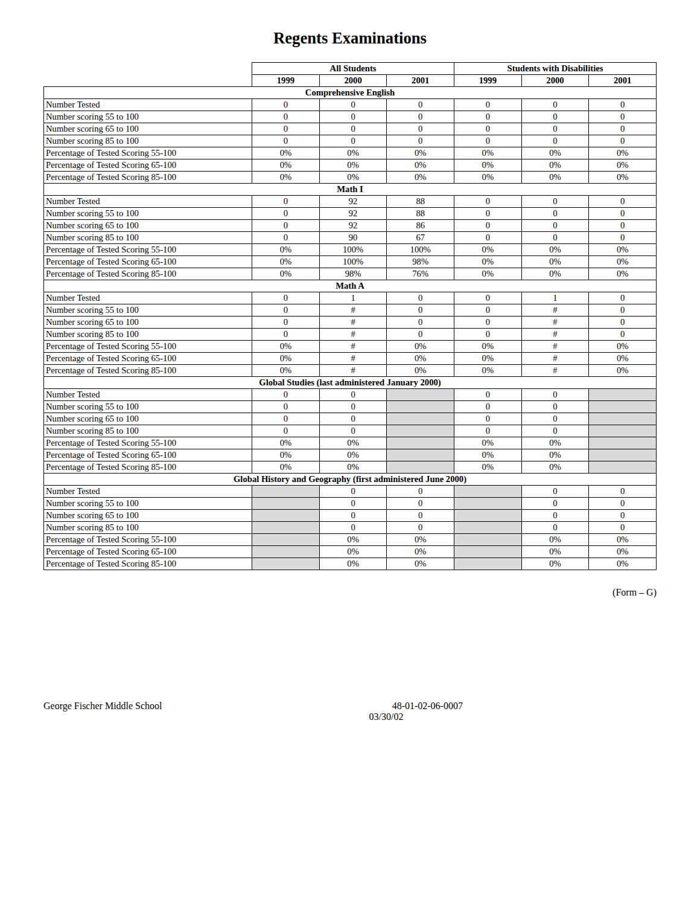Regents Examinations
| | All Students | Students with Disabilities |
| | 1999 | 2000 | 2001 | 1999 | 2000 | 2001 |
| Comprehensive English |
| Number Tested | 0 | 0 | 0 | 0 | 0 | 0 |
| Number scoring 55 to 100 | 0 | 0 | 0 | 0 | 0 | 0 |
| Number scoring 65 to 100 | 0 | 0 | 0 | 0 | 0 | 0 |
| Number scoring 85 to 100 | 0 | 0 | 0 | 0 | 0 | 0 |
| Percentage of Tested Scoring 55-100 | 0% | 0% | 0% | 0% | 0% | 0% |
| Percentage of Tested Scoring 65-100 | 0% | 0% | 0% | 0% | 0% | 0% |
| Percentage of Tested Scoring 85-100 | 0% | 0% | 0% | 0% | 0% | 0% |
| Math I |
| Number Tested | 0 | 92 | 88 | 0 | 0 | 0 |
| Number scoring 55 to 100 | 0 | 92 | 88 | 0 | 0 | 0 |
| Number scoring 65 to 100 | 0 | 92 | 86 | 0 | 0 | 0 |
| Number scoring 85 to 100 | 0 | 90 | 67 | 0 | 0 | 0 |
| Percentage of Tested Scoring 55-100 | 0% | 100% | 100% | 0% | 0% | 0% |
| Percentage of Tested Scoring 65-100 | 0% | 100% | 98% | 0% | 0% | 0% |
| Percentage of Tested Scoring 85-100 | 0% | 98% | 76% | 0% | 0% | 0% |
| Math A |
| Number Tested | 0 | 1 | 0 | 0 | 1 | 0 |
| Number scoring 55 to 100 | 0 | # | 0 | 0 | # | 0 |
| Number scoring 65 to 100 | 0 | # | 0 | 0 | # | 0 |
| Number scoring 85 to 100 | 0 | # | 0 | 0 | # | 0 |
| Percentage of Tested Scoring 55-100 | 0% | # | 0% | 0% | # | 0% |
| Percentage of Tested Scoring 65-100 | 0% | # | 0% | 0% | # | 0% |
| Percentage of Tested Scoring 85-100 | 0% | # | 0% | 0% | # | 0% |
| Global Studies (last administered January 2000) |
| Number Tested | 0 | 0 | | 0 | 0 | |
| Number scoring 55 to 100 | 0 | 0 | | 0 | 0 | |
| Number scoring 65 to 100 | 0 | 0 | | 0 | 0 | |
| Number scoring 85 to 100 | 0 | 0 | | 0 | 0 | |
| Percentage of Tested Scoring 55-100 | 0% | 0% | | 0% | 0% | |
| Percentage of Tested Scoring 65-100 | 0% | 0% | | 0% | 0% | |
| Percentage of Tested Scoring 85-100 | 0% | 0% | | 0% | 0% | |
| Global History and Geography (first administered June 2000) |
| Number Tested | | 0 | 0 | | 0 | 0 |
| Number scoring 55 to 100 | | 0 | 0 | | 0 | 0 |
| Number scoring 65 to 100 | | 0 | 0 | | 0 | 0 |
| Number scoring 85 to 100 | | 0 | 0 | | 0 | 0 |
| Percentage of Tested Scoring 55-100 | | 0% | 0% | | 0% | 0% |
| Percentage of Tested Scoring 65-100 | | 0% | 0% | | 0% | 0% |
| Percentage of Tested Scoring 85-100 | | 0% | 0% | | 0% | 0% |
(Form – G)
George Fischer Middle School 48-01-02-06-0007
03/30/02